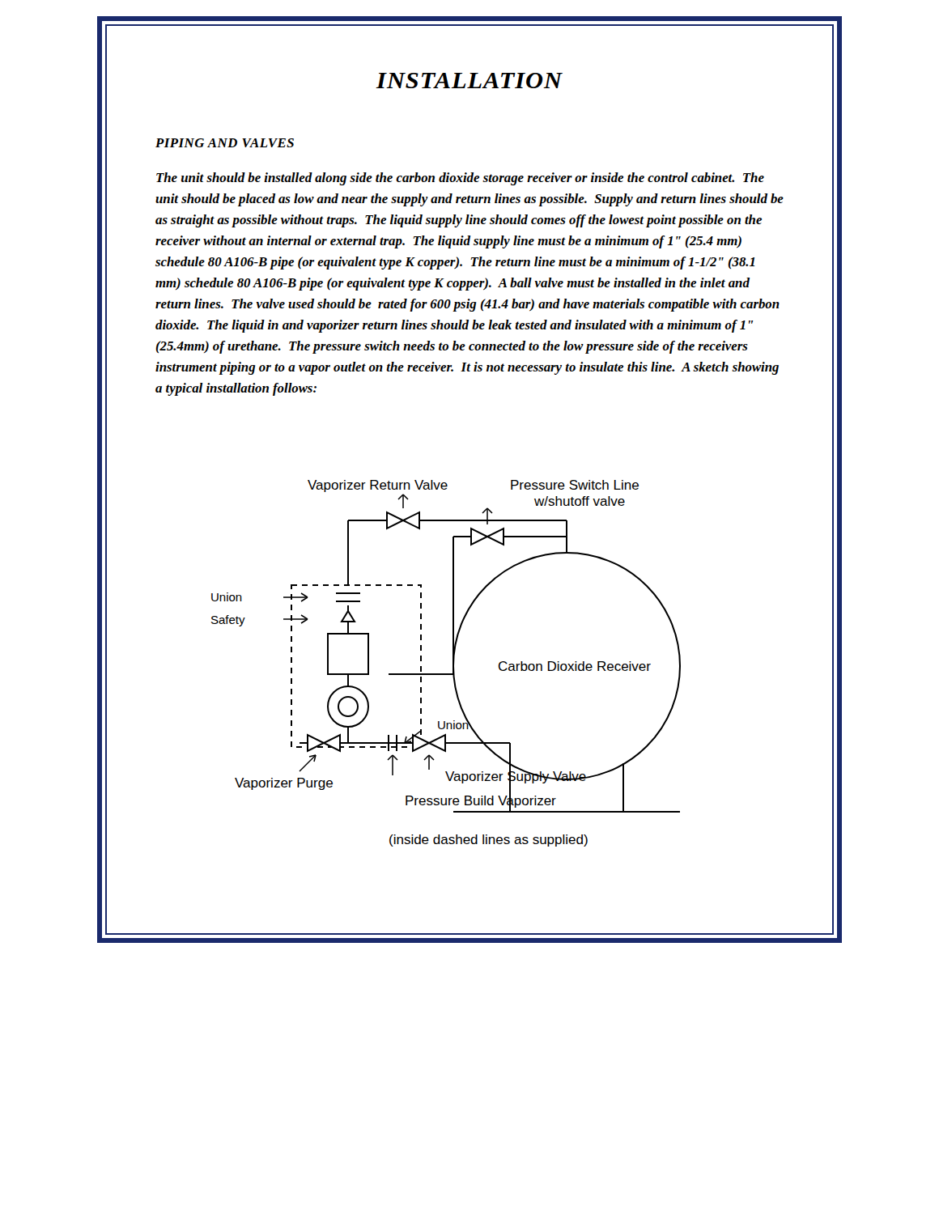INSTALLATION
PIPING AND VALVES
The unit should be installed along side the carbon dioxide storage receiver or inside the control cabinet. The unit should be placed as low and near the supply and return lines as possible. Supply and return lines should be as straight as possible without traps. The liquid supply line should comes off the lowest point possible on the receiver without an internal or external trap. The liquid supply line must be a minimum of 1" (25.4 mm) schedule 80 A106-B pipe (or equivalent type K copper). The return line must be a minimum of 1-1/2" (38.1 mm) schedule 80 A106-B pipe (or equivalent type K copper). A ball valve must be installed in the inlet and return lines. The valve used should be rated for 600 psig (41.4 bar) and have materials compatible with carbon dioxide. The liquid in and vaporizer return lines should be leak tested and insulated with a minimum of 1" (25.4mm) of urethane. The pressure switch needs to be connected to the low pressure side of the receivers instrument piping or to a vapor outlet on the receiver. It is not necessary to insulate this line. A sketch showing a typical installation follows:
Typical installation diagram Schematic of a carbon dioxide receiver connected to a pressure build vaporizer. Labels: Vaporizer Return Valve, Pressure Switch Line w/shutoff valve, Union, Safety, Carbon Dioxide Receiver, Union, Vaporizer Purge, Vaporizer Supply Valve, Pressure Build Vaporizer, inside dashed lines as supplied. Vaporizer Return Valve Pressure Switch Line w/shutoff valve Union Safety Carbon Dioxide Receiver Union Vaporizer Purge Vaporizer Supply Valve Pressure Build Vaporizer (inside dashed lines as supplied)